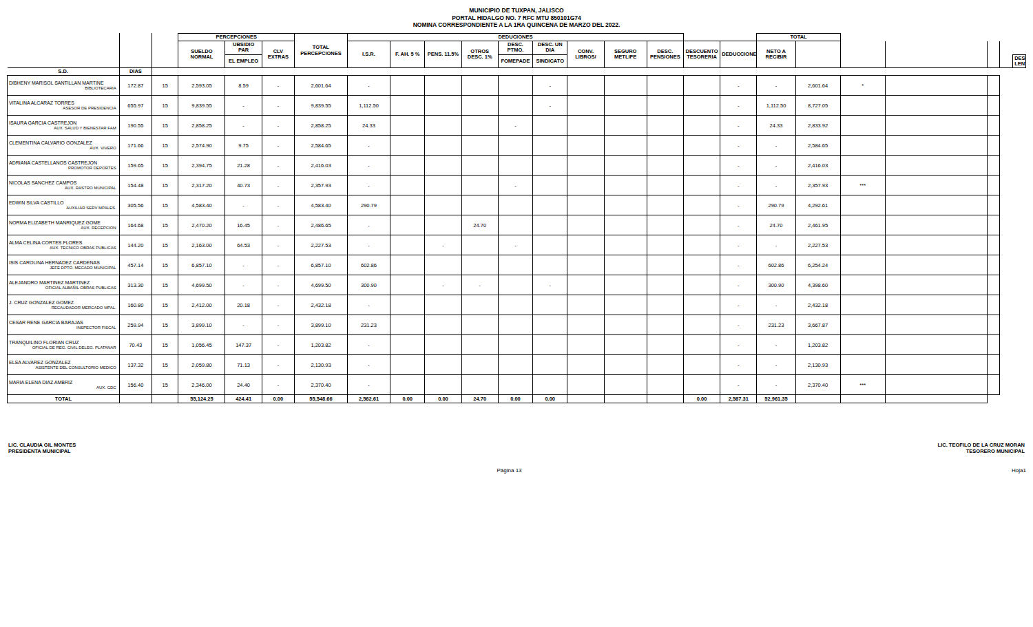MUNICIPIO DE TUXPAN, JALISCO
PORTAL HIDALGO NO. 7 RFC MTU 850101G74
NOMINA CORRESPONDIENTE A LA 1RA QUINCENA DE MARZO DEL 2022.
| | | | PERCEPCIONES | TOTAL PERCEPCIONES | DEDUCIONES | | TOTAL | |
| --- | --- | --- | --- | --- | --- | --- | --- | --- |
| SUELDO NORMAL | UBSIDIO PAR | CLV EXTRAS | I.S.R. | F. AH. 5 % | PENS. 11.5% | OTROS DESC. 1% | DESC. PTMO. | DESC. UN DIA | CONV. LIBROS/ | SEGURO METLIFE | DESC. PENSIONES | DESCUENTO TESORERIA | DEDUCCIONES | NETO A RECIBIR | | | | |
| EL EMPLEO | FOMEPADE | SINDICATO | DESC LENTES |
| S.D. | DIAS | | |
| DIBHENY MARISOL SANTILLAN MARTINE BIBLIOTECARIA | 172.87 | 15 | 2,593.05 | 8.59 | - | 2,601.64 | - | | | | | - | | | | | - | - | 2,601.64 | * | | |
| VITALINA ALCARAZ TORRES ASESOR DE PRESIDENCIA | 655.97 | 15 | 9,839.55 | - | - | 9,839.55 | 1,112.50 | | | | | - | | | | | - | 1,112.50 | 8,727.05 | | | |
| ISAURA GARCIA CASTREJON AUX. SALUD Y BIENESTAR FAM | 190.55 | 15 | 2,858.25 | - | - | 2,858.25 | 24.33 | | | | - | | | | | | - | 24.33 | 2,833.92 | | | |
| CLEMENTINA CALVARIO GONZALEZ AUX. VIVERO | 171.66 | 15 | 2,574.90 | 9.75 | - | 2,584.65 | - | | | | | | | | | | - | - | 2,584.65 | | | |
| ADRIANA CASTELLANOS CASTREJON PROMOTOR DEPORTES | 159.65 | 15 | 2,394.75 | 21.28 | - | 2,416.03 | - | | | | | | | | | | - | - | 2,416.03 | | | |
| NICOLAS SANCHEZ CAMPOS AUX. RASTRO MUNICIPAL | 154.48 | 15 | 2,317.20 | 40.73 | - | 2,357.93 | - | | | | - | | | | | | - | - | 2,357.93 | *** | | |
| EDWIN SILVA CASTILLO AUXILIAR SERV MPALES. | 305.56 | 15 | 4,583.40 | - | - | 4,583.40 | 290.79 | | | | | | | | | | - | 290.79 | 4,292.61 | | | |
| NORMA ELIZABETH MANRIQUEZ GOME AUX. RECEPCION | 164.68 | 15 | 2,470.20 | 16.45 | - | 2,486.65 | - | | | 24.70 | | | | | | | - | 24.70 | 2,461.95 | | | |
| ALMA CELINA CORTES FLORES AUX. TECNICO OBRAS PUBLICAS | 144.20 | 15 | 2,163.00 | 64.53 | - | 2,227.53 | - | | - | | - | | | | | | - | - | 2,227.53 | | | |
| ISIS CAROLINA HERNADEZ CARDENAS JEFE DPTO. MECADO MUNICIPAL | 457.14 | 15 | 6,857.10 | - | - | 6,857.10 | 602.86 | | | | | | | | | | - | 602.86 | 6,254.24 | | | |
| ALEJANDRO MARTINEZ MARTINEZ OFICIAL ALBAÑIL OBRAS PUBLICAS | 313.30 | 15 | 4,699.50 | - | - | 4,699.50 | 300.90 | | - | - | | - | | | | | - | 300.90 | 4,398.60 | | | |
| J. CRUZ GONZALEZ GOMEZ RECAUDADOR MERCADO MPAL. | 160.80 | 15 | 2,412.00 | 20.18 | - | 2,432.18 | - | | | | | | | | | | - | - | 2,432.18 | | | |
| CESAR RENE GARCIA BARAJAS INSPECTOR FISCAL | 259.94 | 15 | 3,899.10 | - | - | 3,899.10 | 231.23 | | | | | | | | | | - | 231.23 | 3,667.87 | | | |
| TRANQUILINO FLORIAN CRUZ OFICIAL DE REG. CIVIL DELEG. PLATANAR | 70.43 | 15 | 1,056.45 | 147.37 | - | 1,203.82 | - | | | | | | | | | | - | - | 1,203.82 | | | |
| ELSA ALVAREZ GONZALEZ ASISTENTE DEL CONSULTORIO MEDICO | 137.32 | 15 | 2,059.80 | 71.13 | - | 2,130.93 | - | | | | | | | | | | - | - | 2,130.93 | | | |
| MARIA ELENA DIAZ AMBRIZ AUX. CDC | 156.40 | 15 | 2,346.00 | 24.40 | - | 2,370.40 | - | | | | | | | | | | - | - | 2,370.40 | *** | | |
| TOTAL | | | 55,124.25 | 424.41 | 0.00 | 55,548.66 | 2,562.61 | 0.00 | 0.00 | 24.70 | 0.00 | 0.00 | | | | 0.00 | 2,587.31 | 52,961.35 | | | |
| LIC. CLAUDIA GIL MONTES PRESIDENTA MUNICIPAL | LIC. TEOFILO DE LA CRUZ MORAN TESORERO MUNICIPAL |
Página 13 Hoja1